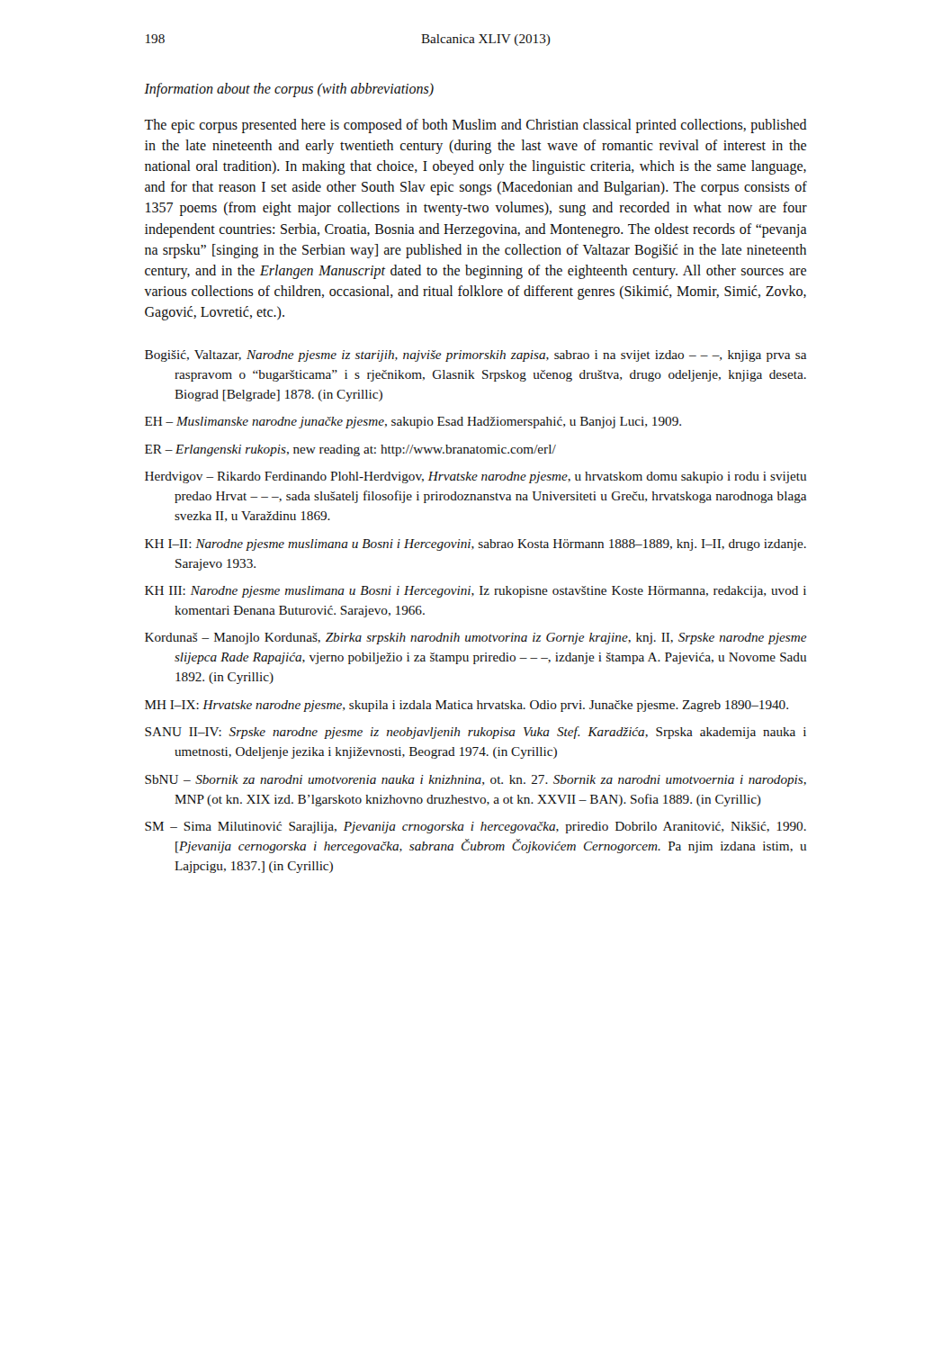198 Balcanica XLIV (2013)
Information about the corpus (with abbreviations)
The epic corpus presented here is composed of both Muslim and Christian classical printed collections, published in the late nineteenth and early twentieth century (during the last wave of romantic revival of interest in the national oral tradition). In making that choice, I obeyed only the linguistic criteria, which is the same language, and for that reason I set aside other South Slav epic songs (Macedonian and Bulgarian). The corpus consists of 1357 poems (from eight major collections in twenty-two volumes), sung and recorded in what now are four independent countries: Serbia, Croatia, Bosnia and Herzegovina, and Montenegro. The oldest records of “pevanja na srpsku” [singing in the Serbian way] are published in the collection of Valtazar Bogišić in the late nineteenth century, and in the Erlangen Manuscript dated to the beginning of the eighteenth century. All other sources are various collections of children, occasional, and ritual folklore of different genres (Sikimić, Momir, Simić, Zovko, Gagović, Lovretić, etc.).
Bogišić, Valtazar, Narodne pjesme iz starijih, najviše primorskih zapisa, sabrao i na svijet izdao – – –, knjiga prva sa raspravom o “bugaršticama” i s rječnikom, Glasnik Srpskog učenog društva, drugo odeljenje, knjiga deseta. Biograd [Belgrade] 1878. (in Cyrillic)
EH – Muslimanske narodne junačke pjesme, sakupio Esad Hadžiomerspahić, u Banjoj Luci, 1909.
ER – Erlangenski rukopis, new reading at: http://www.branatomic.com/erl/
Herdvigov – Rikardo Ferdinando Plohl-Herdvigov, Hrvatske narodne pjesme, u hrvatskom domu sakupio i rodu i svijetu predao Hrvat – – –, sada slušatelj filosofije i prirodoznanstva na Universiteti u Greču, hrvatskoga narodnoga blaga svezka II, u Varaždinu 1869.
KH I–II: Narodne pjesme muslimana u Bosni i Hercegovini, sabrao Kosta Hörmann 1888–1889, knj. I–II, drugo izdanje. Sarajevo 1933.
KH III: Narodne pjesme muslimana u Bosni i Hercegovini, Iz rukopisne ostavštine Koste Hörmanna, redakcija, uvod i komentari Đenana Buturović. Sarajevo, 1966.
Kordunaš – Manojlo Kordunaš, Zbirka srpskih narodnih umotvorina iz Gornje krajine, knj. II, Srpske narodne pjesme slijepca Rade Rapajića, vjerno pobilježio i za štampu priredio – – –, izdanje i štampa A. Pajevića, u Novome Sadu 1892. (in Cyrillic)
MH I–IX: Hrvatske narodne pjesme, skupila i izdala Matica hrvatska. Odio prvi. Junačke pjesme. Zagreb 1890–1940.
SANU II–IV: Srpske narodne pjesme iz neobjavljenih rukopisa Vuka Stef. Karadžića, Srpska akademija nauka i umetnosti, Odeljenje jezika i književnosti, Beograd 1974. (in Cyrillic)
SbNU – Sbornik za narodni umotvorenia nauka i knizhnina, ot. kn. 27. Sbornik za narodni umotvoernia i narodopis, MNP (ot kn. XIX izd. B’lgarskoto knizhovno druzhestvo, a ot kn. XXVII – BAN). Sofia 1889. (in Cyrillic)
SM – Sima Milutinović Sarajlija, Pjevanija crnogorska i hercegovačka, priredio Dobrilo Aranitović, Nikšić, 1990. [Pjevanija cernogorska i hercegovačka, sabrana Čubrom Čojkovićem Cernogorcem. Pa njim izdana istim, u Lajpcigu, 1837.] (in Cyrillic)